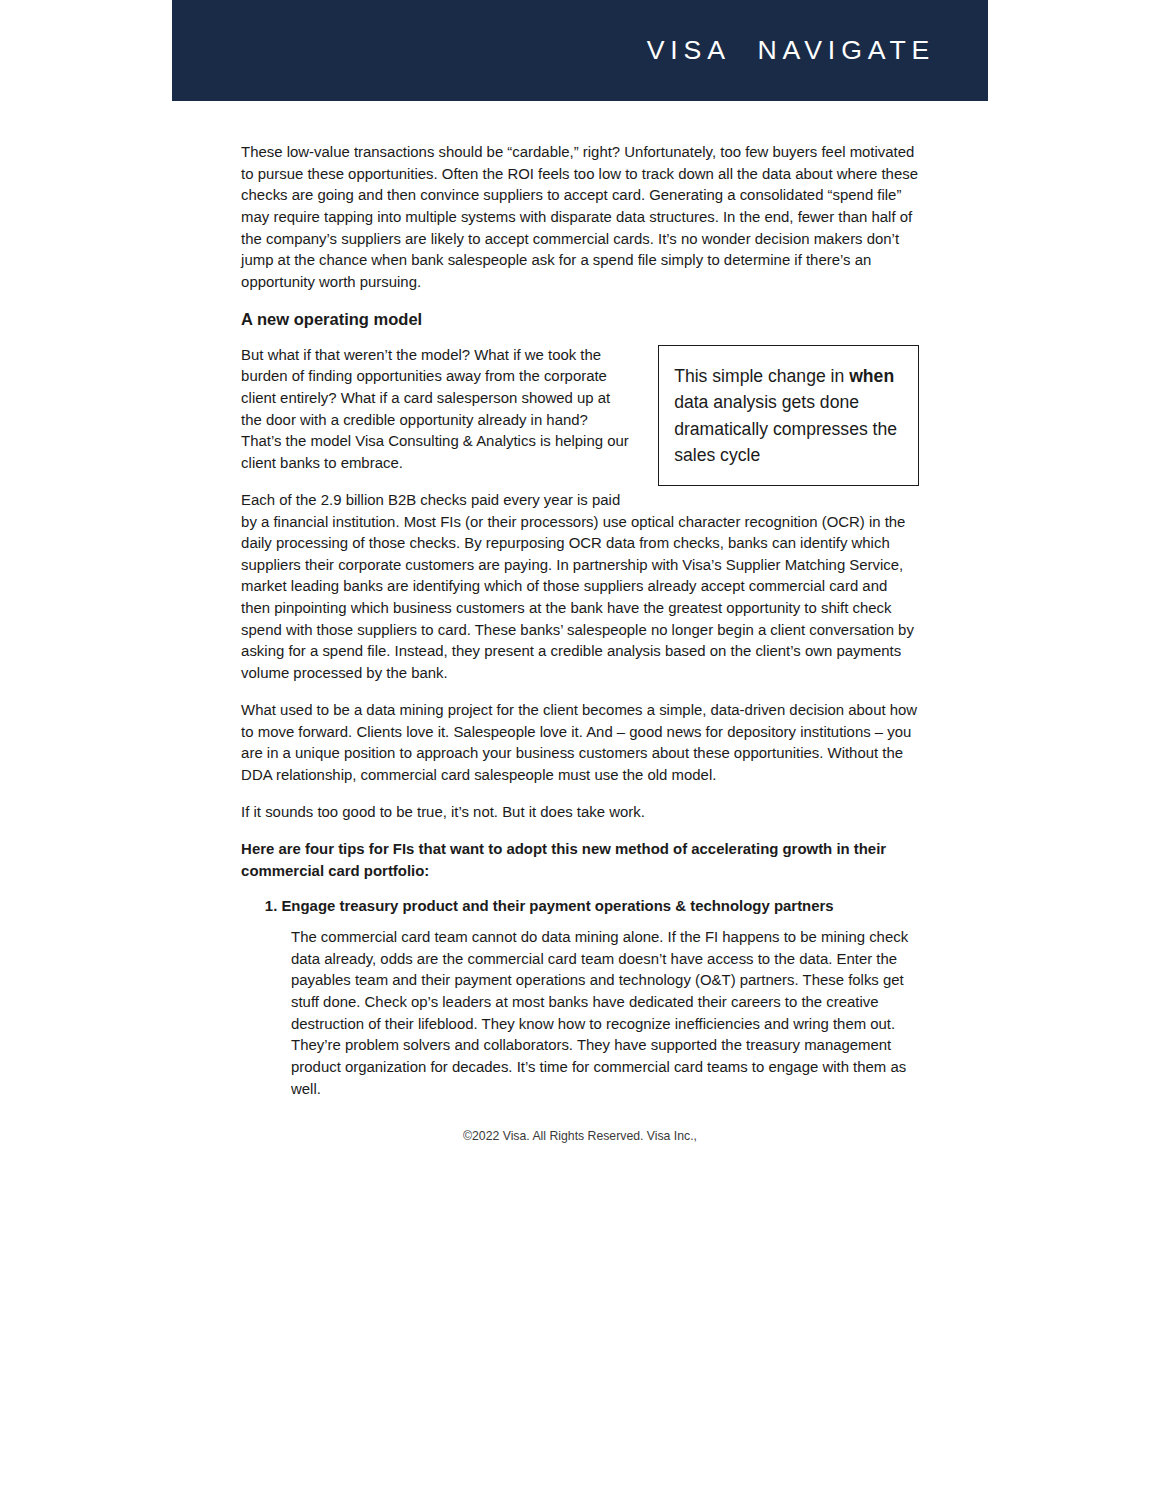VISA NAVIGATE
These low-value transactions should be “cardable,” right? Unfortunately, too few buyers feel motivated to pursue these opportunities. Often the ROI feels too low to track down all the data about where these checks are going and then convince suppliers to accept card. Generating a consolidated “spend file” may require tapping into multiple systems with disparate data structures. In the end, fewer than half of the company’s suppliers are likely to accept commercial cards. It’s no wonder decision makers don’t jump at the chance when bank salespeople ask for a spend file simply to determine if there’s an opportunity worth pursuing.
A new operating model
This simple change in when data analysis gets done dramatically compresses the sales cycle
But what if that weren’t the model? What if we took the burden of finding opportunities away from the corporate client entirely? What if a card salesperson showed up at the door with a credible opportunity already in hand? That’s the model Visa Consulting & Analytics is helping our client banks to embrace.
Each of the 2.9 billion B2B checks paid every year is paid by a financial institution. Most FIs (or their processors) use optical character recognition (OCR) in the daily processing of those checks. By repurposing OCR data from checks, banks can identify which suppliers their corporate customers are paying. In partnership with Visa’s Supplier Matching Service, market leading banks are identifying which of those suppliers already accept commercial card and then pinpointing which business customers at the bank have the greatest opportunity to shift check spend with those suppliers to card. These banks’ salespeople no longer begin a client conversation by asking for a spend file. Instead, they present a credible analysis based on the client’s own payments volume processed by the bank.
What used to be a data mining project for the client becomes a simple, data-driven decision about how to move forward. Clients love it. Salespeople love it. And – good news for depository institutions – you are in a unique position to approach your business customers about these opportunities. Without the DDA relationship, commercial card salespeople must use the old model.
If it sounds too good to be true, it’s not. But it does take work.
Here are four tips for FIs that want to adopt this new method of accelerating growth in their commercial card portfolio:
Engage treasury product and their payment operations & technology partners
The commercial card team cannot do data mining alone. If the FI happens to be mining check data already, odds are the commercial card team doesn’t have access to the data. Enter the payables team and their payment operations and technology (O&T) partners. These folks get stuff done. Check op’s leaders at most banks have dedicated their careers to the creative destruction of their lifeblood. They know how to recognize inefficiencies and wring them out. They’re problem solvers and collaborators. They have supported the treasury management product organization for decades. It’s time for commercial card teams to engage with them as well.
©2022 Visa. All Rights Reserved. Visa Inc.,